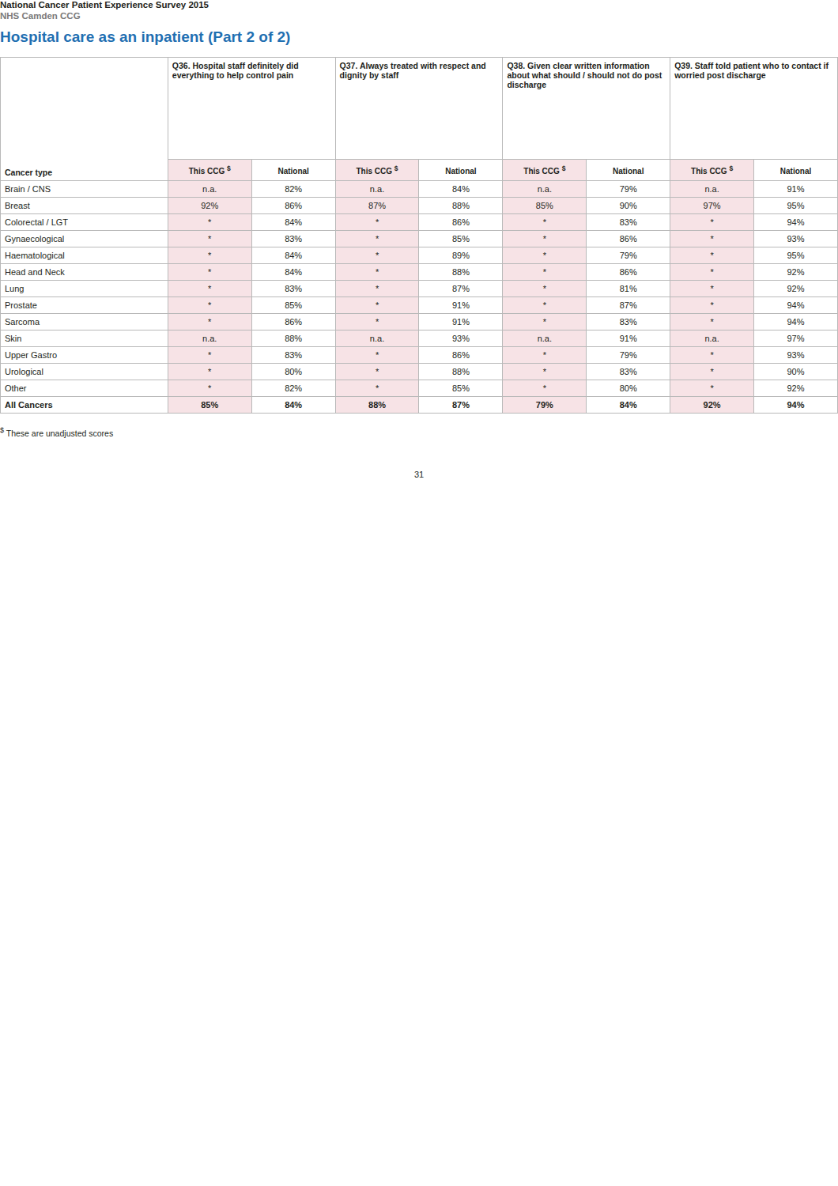National Cancer Patient Experience Survey 2015
NHS Camden CCG
Hospital care as an inpatient (Part 2 of 2)
| Cancer type | Q36. Hospital staff definitely did everything to help control pain | Q37. Always treated with respect and dignity by staff | Q38. Given clear written information about what should / should not do post discharge | Q39. Staff told patient who to contact if worried post discharge |
| --- | --- | --- | --- | --- |
| This CCG $ | National | This CCG $ | National | This CCG $ | National | This CCG $ | National |
| Brain / CNS | n.a. | 82% | n.a. | 84% | n.a. | 79% | n.a. | 91% |
| Breast | 92% | 86% | 87% | 88% | 85% | 90% | 97% | 95% |
| Colorectal / LGT | * | 84% | * | 86% | * | 83% | * | 94% |
| Gynaecological | * | 83% | * | 85% | * | 86% | * | 93% |
| Haematological | * | 84% | * | 89% | * | 79% | * | 95% |
| Head and Neck | * | 84% | * | 88% | * | 86% | * | 92% |
| Lung | * | 83% | * | 87% | * | 81% | * | 92% |
| Prostate | * | 85% | * | 91% | * | 87% | * | 94% |
| Sarcoma | * | 86% | * | 91% | * | 83% | * | 94% |
| Skin | n.a. | 88% | n.a. | 93% | n.a. | 91% | n.a. | 97% |
| Upper Gastro | * | 83% | * | 86% | * | 79% | * | 93% |
| Urological | * | 80% | * | 88% | * | 83% | * | 90% |
| Other | * | 82% | * | 85% | * | 80% | * | 92% |
| All Cancers | 85% | 84% | 88% | 87% | 79% | 84% | 92% | 94% |
$ These are unadjusted scores
31